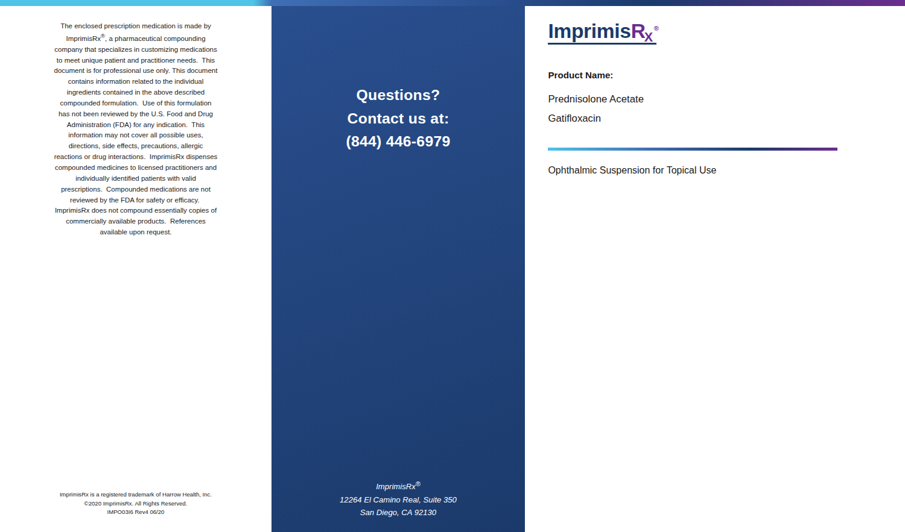The enclosed prescription medication is made by ImprimisRx®, a pharmaceutical compounding company that specializes in customizing medications to meet unique patient and practitioner needs. This document is for professional use only. This document contains information related to the individual ingredients contained in the above described compounded formulation. Use of this formulation has not been reviewed by the U.S. Food and Drug Administration (FDA) for any indication. This information may not cover all possible uses, directions, side effects, precautions, allergic reactions or drug interactions. ImprimisRx dispenses compounded medicines to licensed practitioners and individually identified patients with valid prescriptions. Compounded medications are not reviewed by the FDA for safety or efficacy. ImprimisRx does not compound essentially copies of commercially available products. References available upon request.
ImprimisRx is a registered trademark of Harrow Health, Inc.
©2020 ImprimisRx. All Rights Reserved.
IMPO03I6 Rev4 06/20
Questions?
Contact us at:
(844) 446-6979
ImprimisRx®
12264 El Camino Real, Suite 350
San Diego, CA 92130
ImprimisRX®
Product Name:
Prednisolone Acetate
Gatifloxacin
Ophthalmic Suspension for Topical Use